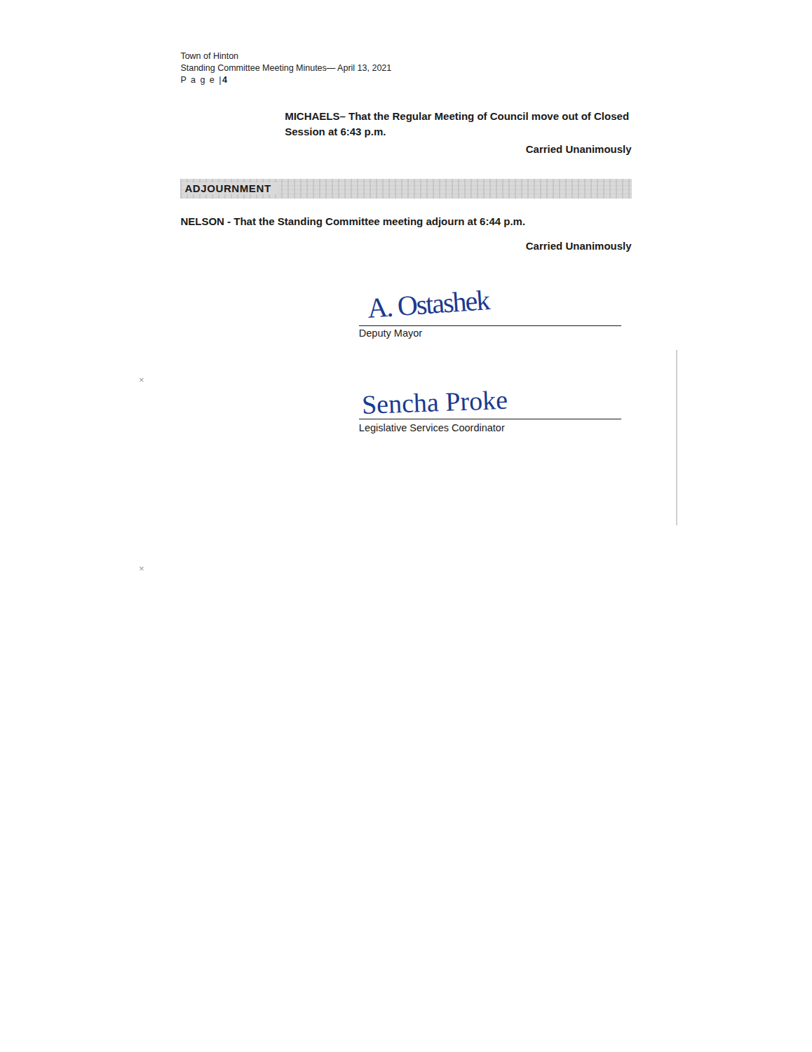Town of Hinton
Standing Committee Meeting Minutes— April 13, 2021
P a g e |4
MICHAELS– That the Regular Meeting of Council move out of Closed Session at 6:43 p.m.
Carried Unanimously
ADJOURNMENT
NELSON - That the Standing Committee meeting adjourn at 6:44 p.m.
Carried Unanimously
A. Ostashek
Deputy Mayor
Sencha Proke
Legislative Services Coordinator
×
×